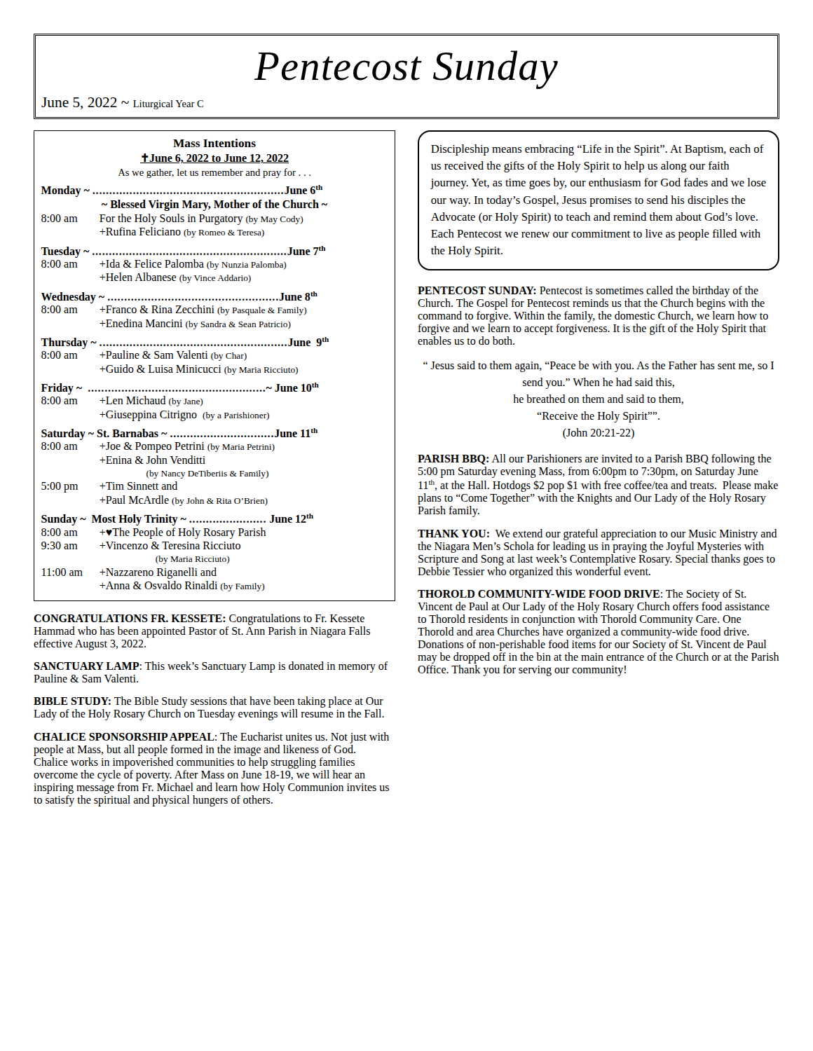Pentecost Sunday
June 5, 2022 ~ Liturgical Year C
Mass Intentions
✝June 6, 2022 to June 12, 2022
As we gather, let us remember and pray for . . .
Monday ~ ......................................................... June 6th
~ Blessed Virgin Mary, Mother of the Church ~
| 8:00 am | For the Holy Souls in Purgatory (by May Cody) |
| | +Rufina Feliciano (by Romeo & Teresa) |
Tuesday ~ .......................................................... June 7th
| 8:00 am | +Ida & Felice Palomba (by Nunzia Palomba) |
| | +Helen Albanese (by Vince Addario) |
Wednesday ~ ................................................... June 8th
| 8:00 am | +Franco & Rina Zecchini (by Pasquale & Family) |
| | +Enedina Mancini (by Sandra & Sean Patricio) |
Thursday ~ ........................................................ June 9th
| 8:00 am | +Pauline & Sam Valenti (by Char) |
| | +Guido & Luisa Minicucci (by Maria Ricciuto) |
Friday ~ .....................................................~ June 10th
| 8:00 am | +Len Michaud (by Jane) |
| | +Giuseppina Citrigno (by a Parishioner) |
Saturday ~ St. Barnabas ~ ............................... June 11th
| 8:00 am | +Joe & Pompeo Petrini (by Maria Petrini) |
| | +Enina & John Venditti (by Nancy DeTiberiis & Family) |
| 5:00 pm | +Tim Sinnett and |
| | +Paul McArdle (by John & Rita O’Brien) |
Sunday ~ Most Holy Trinity ~ ....................... June 12th
| 8:00 am | + ♥ The People of Holy Rosary Parish |
| 9:30 am | +Vincenzo & Teresina Ricciuto (by Maria Ricciuto) |
| 11:00 am | +Nazzareno Riganelli and |
| | +Anna & Osvaldo Rinaldi (by Family) |
CONGRATULATIONS FR. KESSETE: Congratulations to Fr. Kessete Hammad who has been appointed Pastor of St. Ann Parish in Niagara Falls effective August 3, 2022.
SANCTUARY LAMP: This week’s Sanctuary Lamp is donated in memory of Pauline & Sam Valenti.
BIBLE STUDY: The Bible Study sessions that have been taking place at Our Lady of the Holy Rosary Church on Tuesday evenings will resume in the Fall.
CHALICE SPONSORSHIP APPEAL: The Eucharist unites us. Not just with people at Mass, but all people formed in the image and likeness of God. Chalice works in impoverished communities to help struggling families overcome the cycle of poverty. After Mass on June 18-19, we will hear an inspiring message from Fr. Michael and learn how Holy Communion invites us to satisfy the spiritual and physical hungers of others.
Discipleship means embracing “Life in the Spirit”. At Baptism, each of us received the gifts of the Holy Spirit to help us along our faith journey. Yet, as time goes by, our enthusiasm for God fades and we lose our way. In today’s Gospel, Jesus promises to send his disciples the Advocate (or Holy Spirit) to teach and remind them about God’s love. Each Pentecost we renew our commitment to live as people filled with the Holy Spirit.
PENTECOST SUNDAY: Pentecost is sometimes called the birthday of the Church. The Gospel for Pentecost reminds us that the Church begins with the command to forgive. Within the family, the domestic Church, we learn how to forgive and we learn to accept forgiveness. It is the gift of the Holy Spirit that enables us to do both.
“ Jesus said to them again, “Peace be with you. As the Father has sent me, so I send you.” When he had said this,
he breathed on them and said to them,
“Receive the Holy Spirit””.
(John 20:21-22)
PARISH BBQ: All our Parishioners are invited to a Parish BBQ following the 5:00 pm Saturday evening Mass, from 6:00pm to 7:30pm, on Saturday June 11th, at the Hall. Hotdogs $2 pop $1 with free coffee/tea and treats. Please make plans to “Come Together” with the Knights and Our Lady of the Holy Rosary Parish family.
THANK YOU: We extend our grateful appreciation to our Music Ministry and the Niagara Men’s Schola for leading us in praying the Joyful Mysteries with Scripture and Song at last week’s Contemplative Rosary. Special thanks goes to Debbie Tessier who organized this wonderful event.
THOROLD COMMUNITY-WIDE FOOD DRIVE: The Society of St. Vincent de Paul at Our Lady of the Holy Rosary Church offers food assistance to Thorold residents in conjunction with Thorold Community Care. One Thorold and area Churches have organized a community-wide food drive. Donations of non-perishable food items for our Society of St. Vincent de Paul may be dropped off in the bin at the main entrance of the Church or at the Parish Office. Thank you for serving our community!